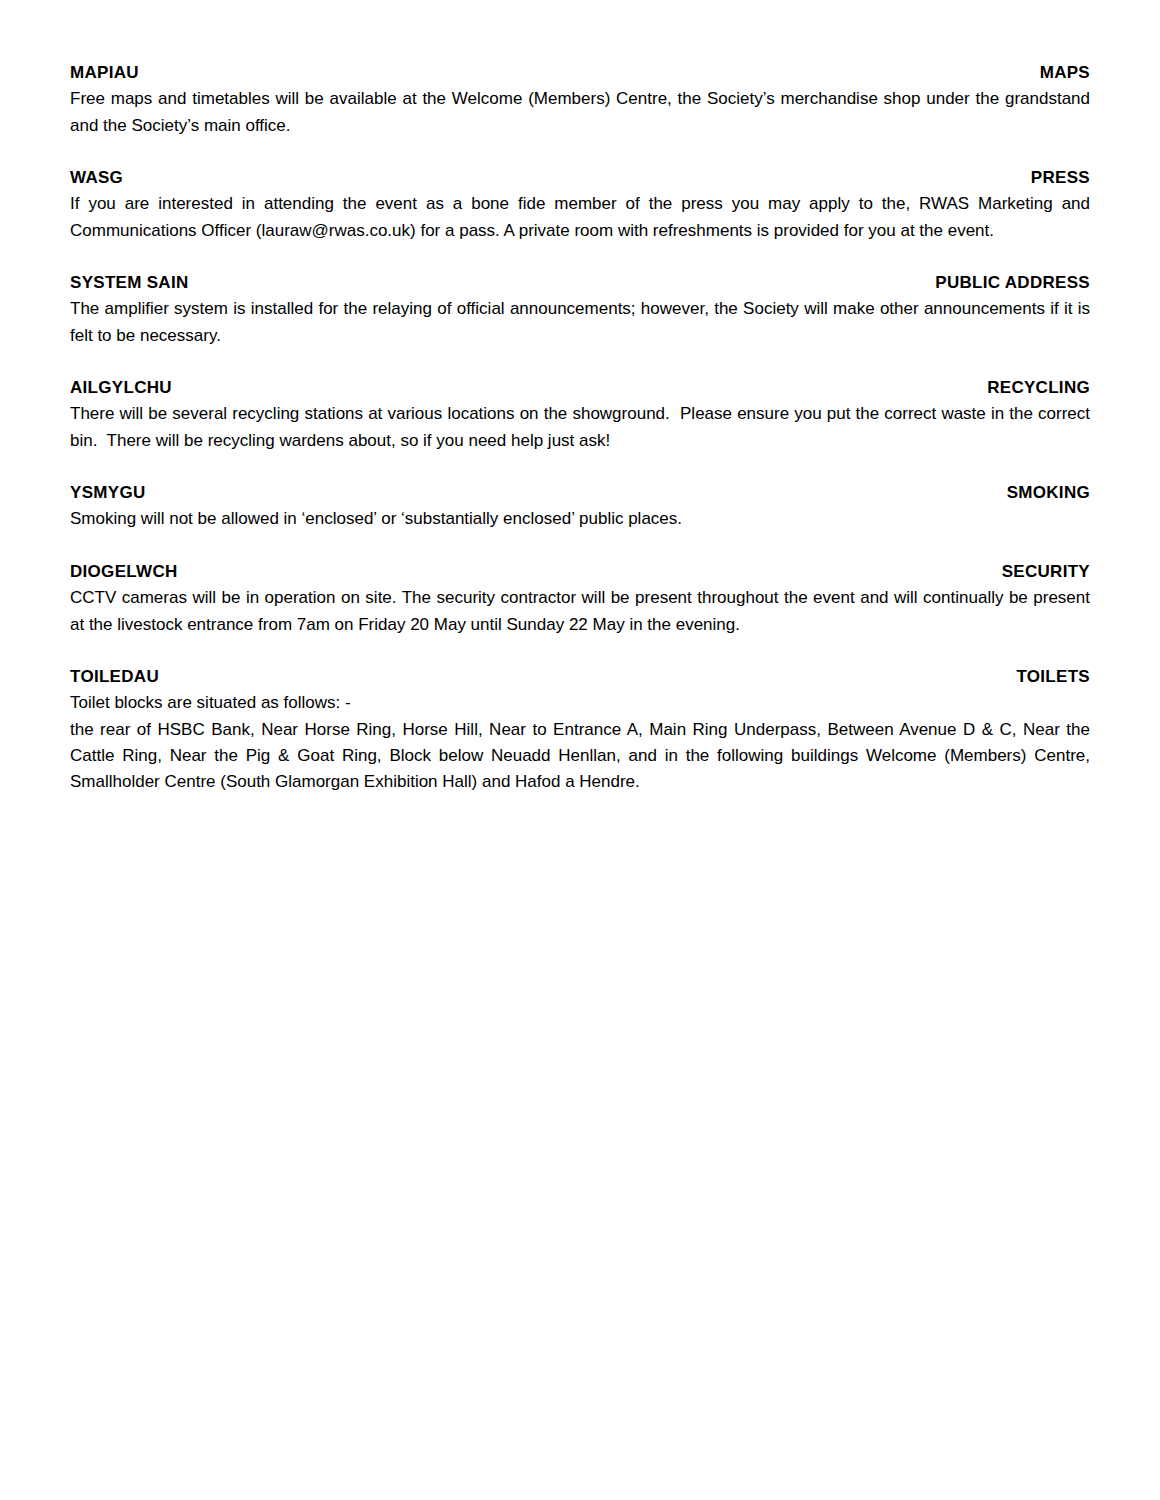MAPIAU MAPS
Free maps and timetables will be available at the Welcome (Members) Centre, the Society’s merchandise shop under the grandstand and the Society’s main office.
WASG PRESS
If you are interested in attending the event as a bone fide member of the press you may apply to the, RWAS Marketing and Communications Officer (lauraw@rwas.co.uk) for a pass. A private room with refreshments is provided for you at the event.
SYSTEM SAIN PUBLIC ADDRESS
The amplifier system is installed for the relaying of official announcements; however, the Society will make other announcements if it is felt to be necessary.
AILGYLCHU RECYCLING
There will be several recycling stations at various locations on the showground. Please ensure you put the correct waste in the correct bin. There will be recycling wardens about, so if you need help just ask!
YSMYGU SMOKING
Smoking will not be allowed in ‘enclosed’ or ‘substantially enclosed’ public places.
DIOGELWCH SECURITY
CCTV cameras will be in operation on site. The security contractor will be present throughout the event and will continually be present at the livestock entrance from 7am on Friday 20 May until Sunday 22 May in the evening.
TOILEDAU TOILETS
Toilet blocks are situated as follows: -
the rear of HSBC Bank, Near Horse Ring, Horse Hill, Near to Entrance A, Main Ring Underpass, Between Avenue D & C, Near the Cattle Ring, Near the Pig & Goat Ring, Block below Neuadd Henllan, and in the following buildings Welcome (Members) Centre, Smallholder Centre (South Glamorgan Exhibition Hall) and Hafod a Hendre.